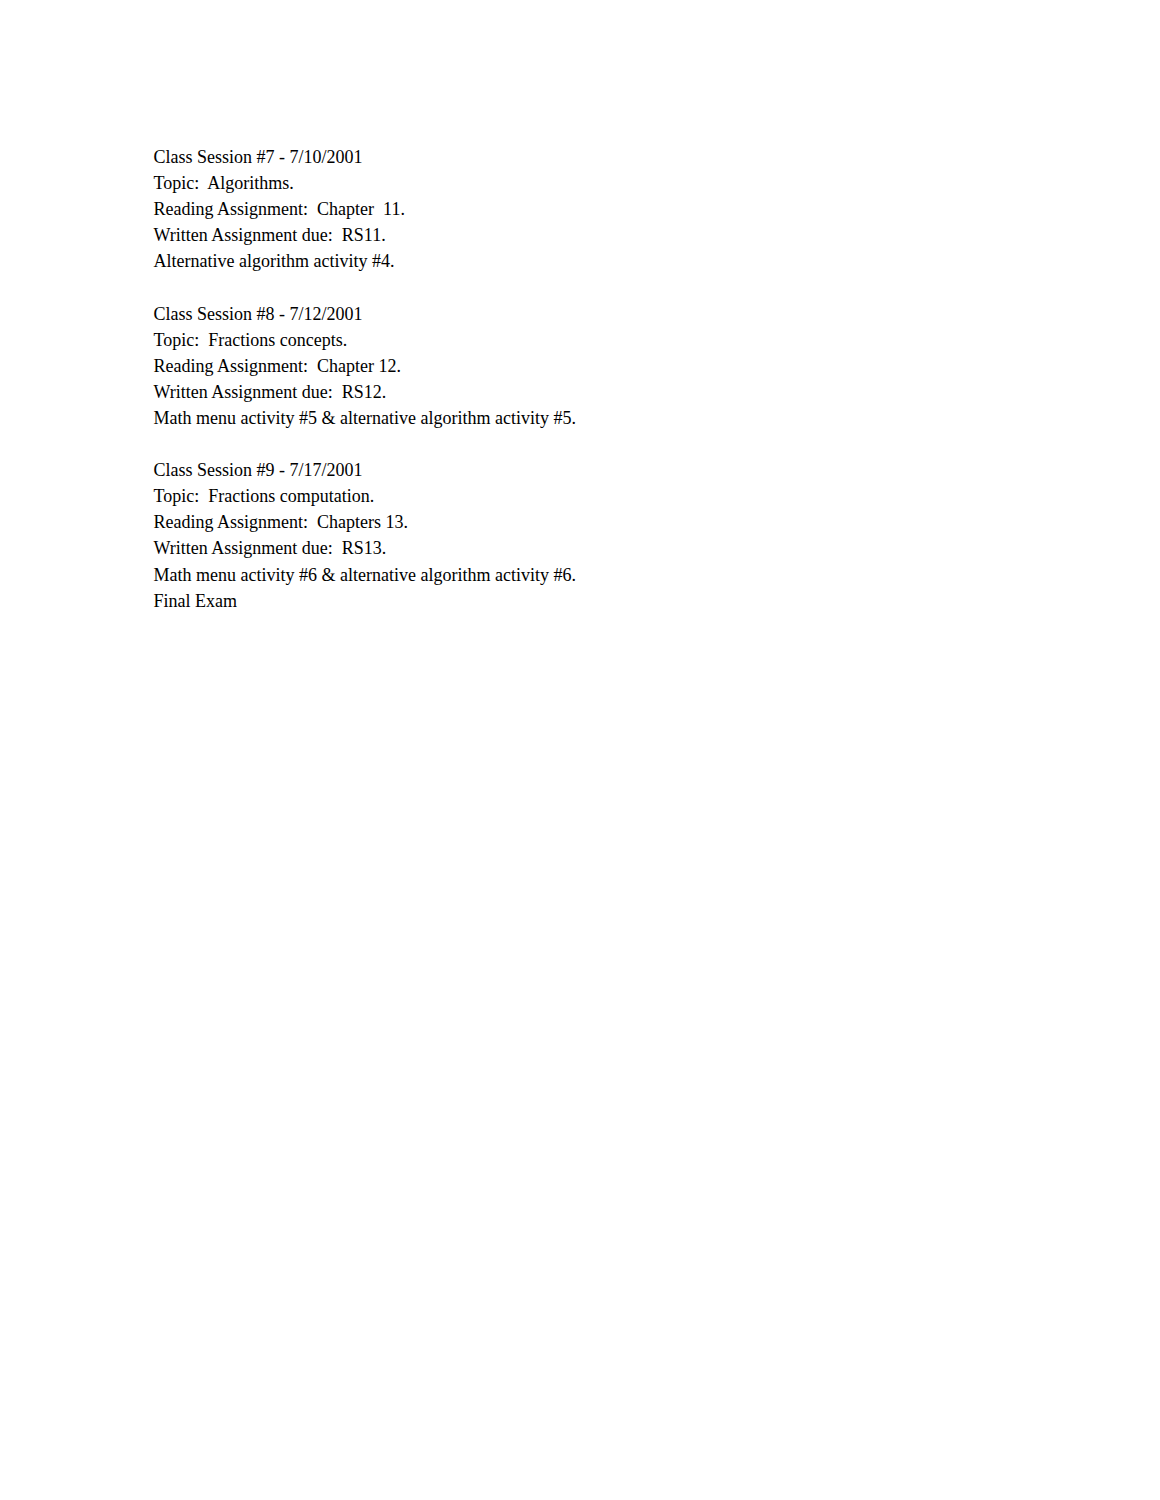Class Session #7 - 7/10/2001
Topic: Algorithms.
Reading Assignment: Chapter 11.
Written Assignment due: RS11.
Alternative algorithm activity #4.
Class Session #8 - 7/12/2001
Topic: Fractions concepts.
Reading Assignment: Chapter 12.
Written Assignment due: RS12.
Math menu activity #5 & alternative algorithm activity #5.
Class Session #9 - 7/17/2001
Topic: Fractions computation.
Reading Assignment: Chapters 13.
Written Assignment due: RS13.
Math menu activity #6 & alternative algorithm activity #6.
Final Exam